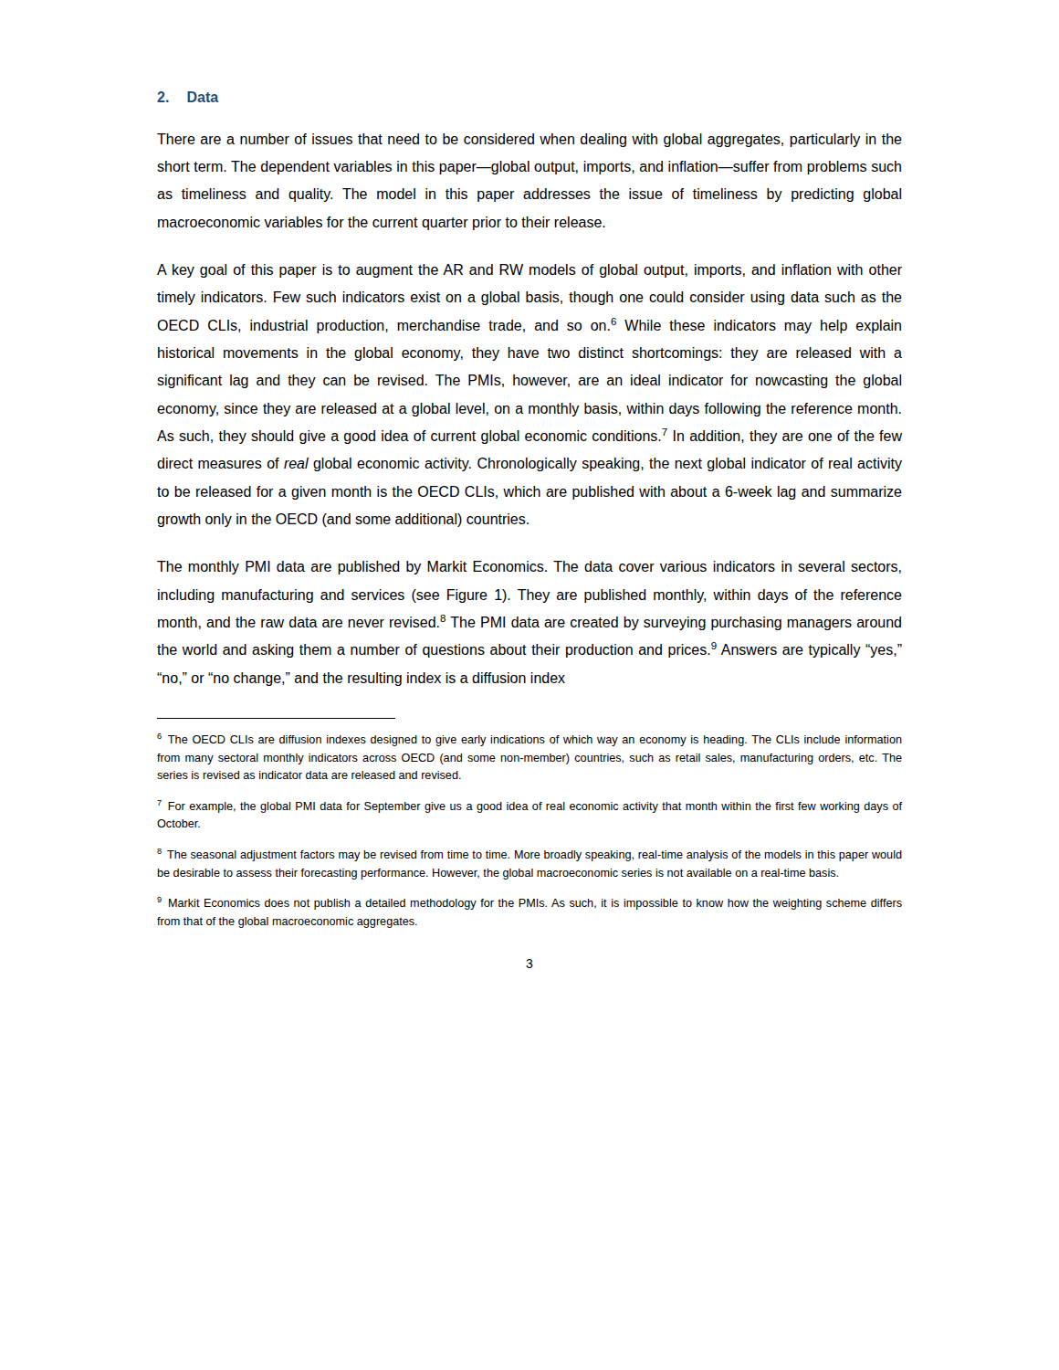2. Data
There are a number of issues that need to be considered when dealing with global aggregates, particularly in the short term. The dependent variables in this paper—global output, imports, and inflation—suffer from problems such as timeliness and quality. The model in this paper addresses the issue of timeliness by predicting global macroeconomic variables for the current quarter prior to their release.
A key goal of this paper is to augment the AR and RW models of global output, imports, and inflation with other timely indicators. Few such indicators exist on a global basis, though one could consider using data such as the OECD CLIs, industrial production, merchandise trade, and so on.6 While these indicators may help explain historical movements in the global economy, they have two distinct shortcomings: they are released with a significant lag and they can be revised. The PMIs, however, are an ideal indicator for nowcasting the global economy, since they are released at a global level, on a monthly basis, within days following the reference month. As such, they should give a good idea of current global economic conditions.7 In addition, they are one of the few direct measures of real global economic activity. Chronologically speaking, the next global indicator of real activity to be released for a given month is the OECD CLIs, which are published with about a 6-week lag and summarize growth only in the OECD (and some additional) countries.
The monthly PMI data are published by Markit Economics. The data cover various indicators in several sectors, including manufacturing and services (see Figure 1). They are published monthly, within days of the reference month, and the raw data are never revised.8 The PMI data are created by surveying purchasing managers around the world and asking them a number of questions about their production and prices.9 Answers are typically “yes,” “no,” or “no change,” and the resulting index is a diffusion index
6 The OECD CLIs are diffusion indexes designed to give early indications of which way an economy is heading. The CLIs include information from many sectoral monthly indicators across OECD (and some non-member) countries, such as retail sales, manufacturing orders, etc. The series is revised as indicator data are released and revised.
7 For example, the global PMI data for September give us a good idea of real economic activity that month within the first few working days of October.
8 The seasonal adjustment factors may be revised from time to time. More broadly speaking, real-time analysis of the models in this paper would be desirable to assess their forecasting performance. However, the global macroeconomic series is not available on a real-time basis.
9 Markit Economics does not publish a detailed methodology for the PMIs. As such, it is impossible to know how the weighting scheme differs from that of the global macroeconomic aggregates.
3